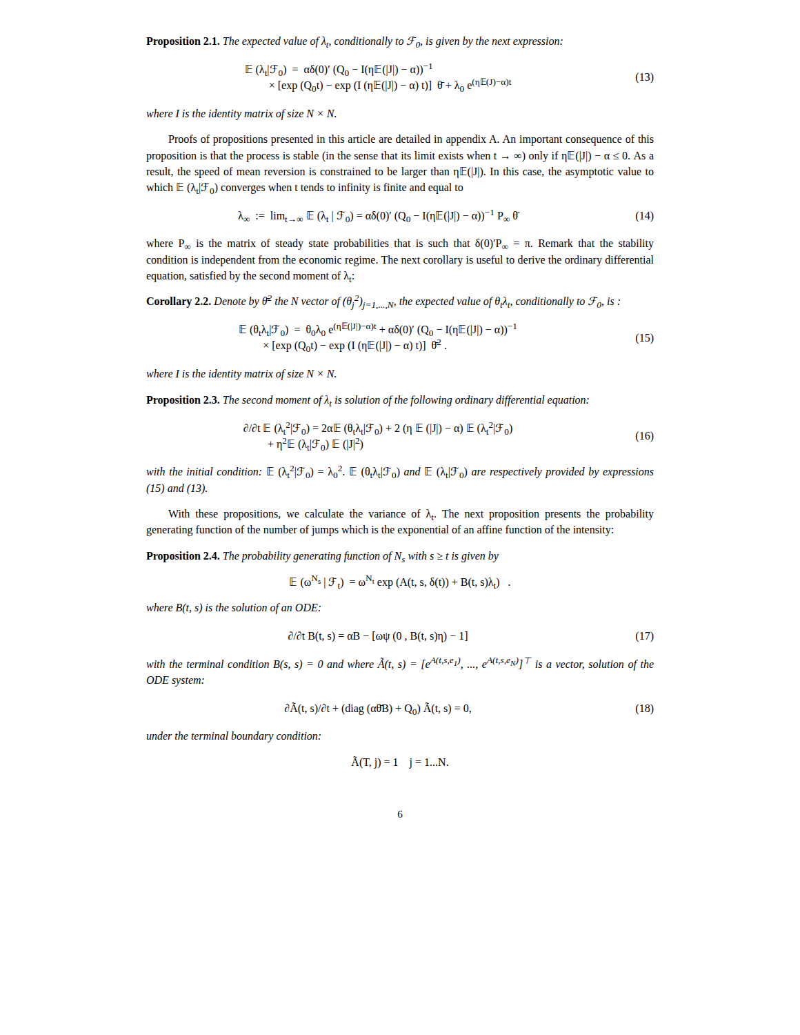Proposition 2.1. The expected value of λt, conditionally to ℱ0, is given by the next expression:
𝔼 (λt|ℱ0) = αδ(0)′ (Q0 − I(η𝔼(|J|) − α))−1
× [exp (Q0t) − exp (I (η𝔼(|J|) − α) t)] θ̄ + λ0 e(η𝔼(J)−α)t
(13)
where I is the identity matrix of size N × N.
Proofs of propositions presented in this article are detailed in appendix A. An important consequence of this proposition is that the process is stable (in the sense that its limit exists when t → ∞) only if η𝔼(|J|) − α ≤ 0. As a result, the speed of mean reversion is constrained to be larger than η𝔼(|J|). In this case, the asymptotic value to which 𝔼 (λt|ℱ0) converges when t tends to infinity is finite and equal to
λ∞ := limt→∞ 𝔼 (λt | ℱ0) = αδ(0)′ (Q0 − I(η𝔼(|J|) − α))−1 P∞ θ̄
(14)
where P∞ is the matrix of steady state probabilities that is such that δ(0)′P∞ = π. Remark that the stability condition is independent from the economic regime. The next corollary is useful to derive the ordinary differential equation, satisfied by the second moment of λt:
Corollary 2.2. Denote by θ̄2 the N vector of (θj2)j=1,...,N, the expected value of θtλt, conditionally to ℱ0, is :
𝔼 (θtλt|ℱ0) = θ0λ0 e(η𝔼(|J|)−α)t + αδ(0)′ (Q0 − I(η𝔼(|J|) − α))−1
× [exp (Q0t) − exp (I (η𝔼(|J|) − α) t)] θ̄2 .
(15)
where I is the identity matrix of size N × N.
Proposition 2.3. The second moment of λt is solution of the following ordinary differential equation:
∂/∂t 𝔼 (λt2|ℱ0) = 2α𝔼 (θtλt|ℱ0) + 2 (η 𝔼 (|J|) − α) 𝔼 (λt2|ℱ0)
+ η2𝔼 (λt|ℱ0) 𝔼 (|J|2)
(16)
with the initial condition: 𝔼 (λt2|ℱ0) = λ02. 𝔼 (θtλt|ℱ0) and 𝔼 (λt|ℱ0) are respectively provided by expressions (15) and (13).
With these propositions, we calculate the variance of λt. The next proposition presents the probability generating function of the number of jumps which is the exponential of an affine function of the intensity:
Proposition 2.4. The probability generating function of Ns with s ≥ t is given by
𝔼 (ωNs | ℱt) = ωNt exp (A(t, s, δ(t)) + B(t, s)λt) .
where B(t, s) is the solution of an ODE:
∂/∂t B(t, s) = αB − [ωψ (0 , B(t, s)η) − 1]
(17)
with the terminal condition B(s, s) = 0 and where Ã(t, s) = [eA(t,s,e1), ..., eA(t,s,eN)]⊤ is a vector, solution of the ODE system:
∂Ã(t, s)/∂t + (diag (αθ̄B) + Q0) Ã(t, s) = 0,
(18)
under the terminal boundary condition:
Ã(T, j) = 1 j = 1...N.
6